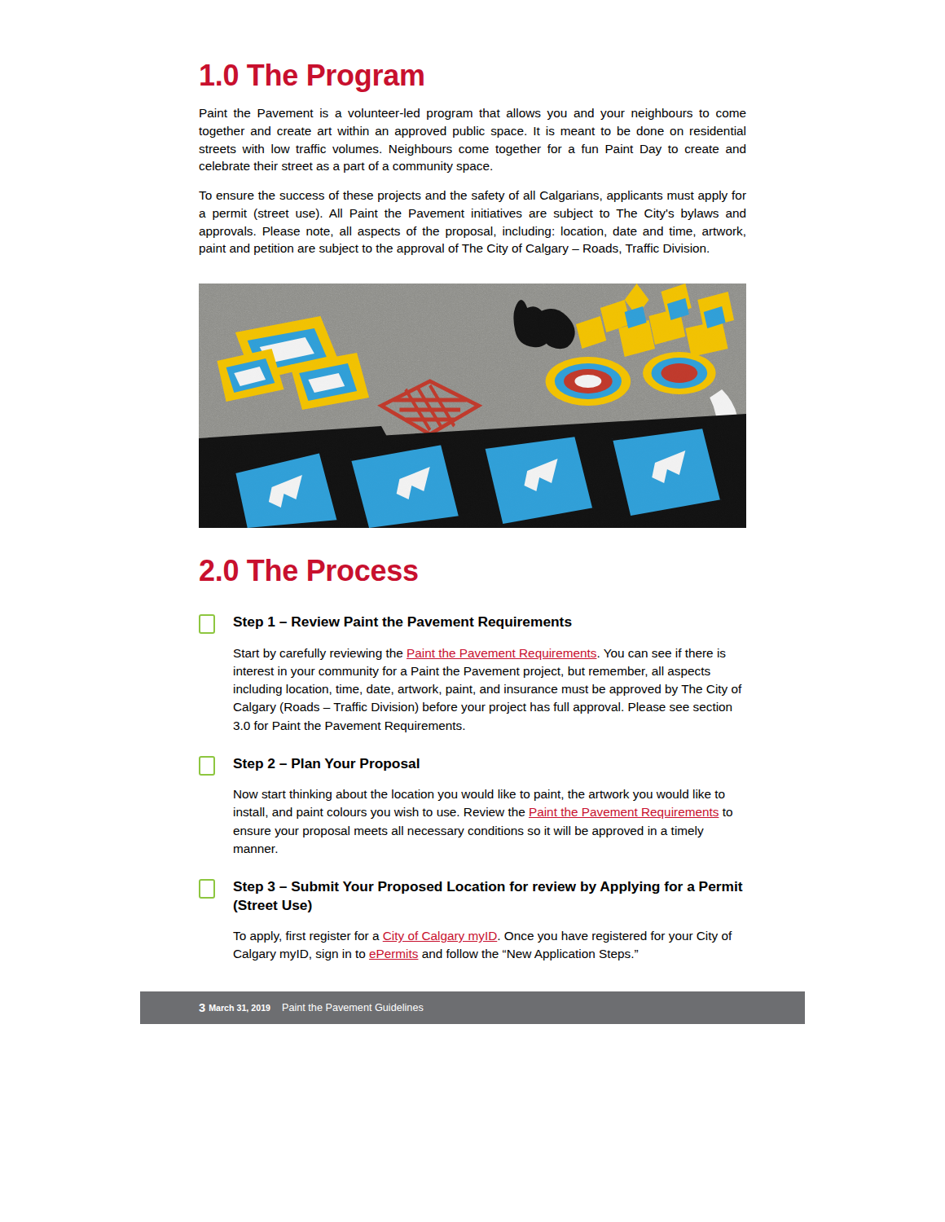1.0 The Program
Paint the Pavement is a volunteer-led program that allows you and your neighbours to come together and create art within an approved public space. It is meant to be done on residential streets with low traffic volumes. Neighbours come together for a fun Paint Day to create and celebrate their street as a part of a community space.
To ensure the success of these projects and the safety of all Calgarians, applicants must apply for a permit (street use). All Paint the Pavement initiatives are subject to The City's bylaws and approvals. Please note, all aspects of the proposal, including: location, date and time, artwork, paint and petition are subject to the approval of The City of Calgary – Roads, Traffic Division.
2.0 The Process
Step 1 – Review Paint the Pavement Requirements
Start by carefully reviewing the Paint the Pavement Requirements. You can see if there is interest in your community for a Paint the Pavement project, but remember, all aspects including location, time, date, artwork, paint, and insurance must be approved by The City of Calgary (Roads – Traffic Division) before your project has full approval. Please see section 3.0 for Paint the Pavement Requirements.
Step 2 – Plan Your Proposal
Now start thinking about the location you would like to paint, the artwork you would like to install, and paint colours you wish to use. Review the Paint the Pavement Requirements to ensure your proposal meets all necessary conditions so it will be approved in a timely manner.
Step 3 – Submit Your Proposed Location for review by Applying for a Permit (Street Use)
To apply, first register for a City of Calgary myID. Once you have registered for your City of Calgary myID, sign in to ePermits and follow the “New Application Steps.”
3 March 31, 2019 Paint the Pavement Guidelines